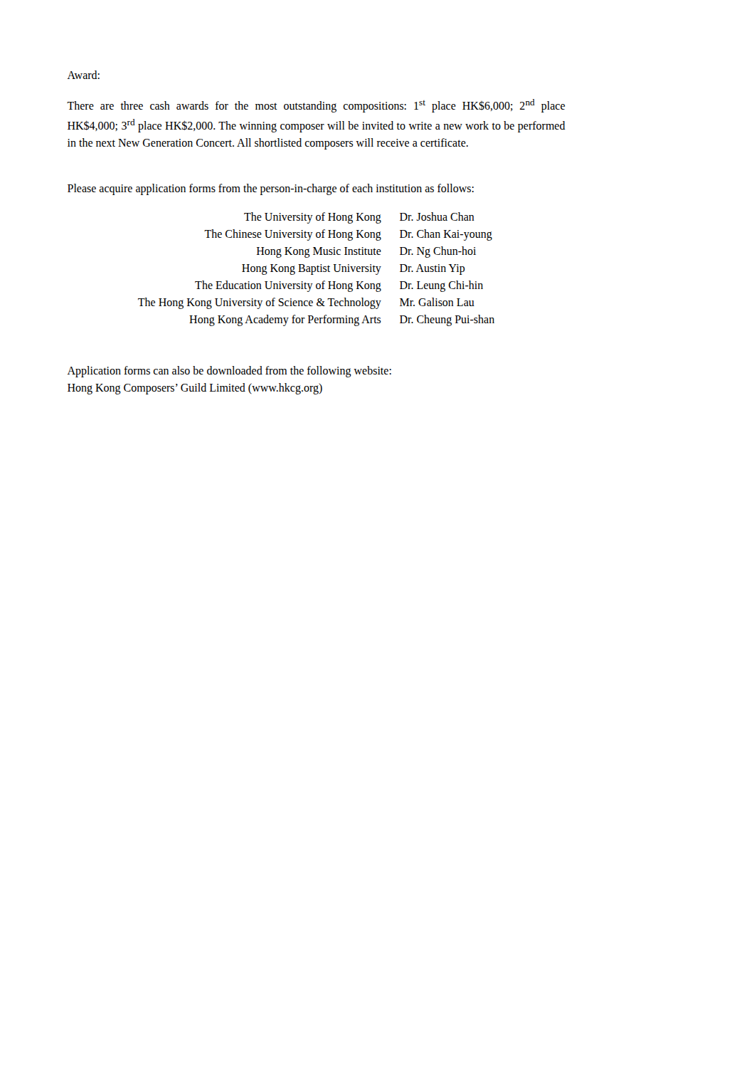Award:
There are three cash awards for the most outstanding compositions: 1st place HK$6,000; 2nd place HK$4,000; 3rd place HK$2,000. The winning composer will be invited to write a new work to be performed in the next New Generation Concert. All shortlisted composers will receive a certificate.
Please acquire application forms from the person-in-charge of each institution as follows:
| The University of Hong Kong | Dr. Joshua Chan |
| The Chinese University of Hong Kong | Dr. Chan Kai-young |
| Hong Kong Music Institute | Dr. Ng Chun-hoi |
| Hong Kong Baptist University | Dr. Austin Yip |
| The Education University of Hong Kong | Dr. Leung Chi-hin |
| The Hong Kong University of Science & Technology | Mr. Galison Lau |
| Hong Kong Academy for Performing Arts | Dr. Cheung Pui-shan |
Application forms can also be downloaded from the following website:
Hong Kong Composers’ Guild Limited (www.hkcg.org)